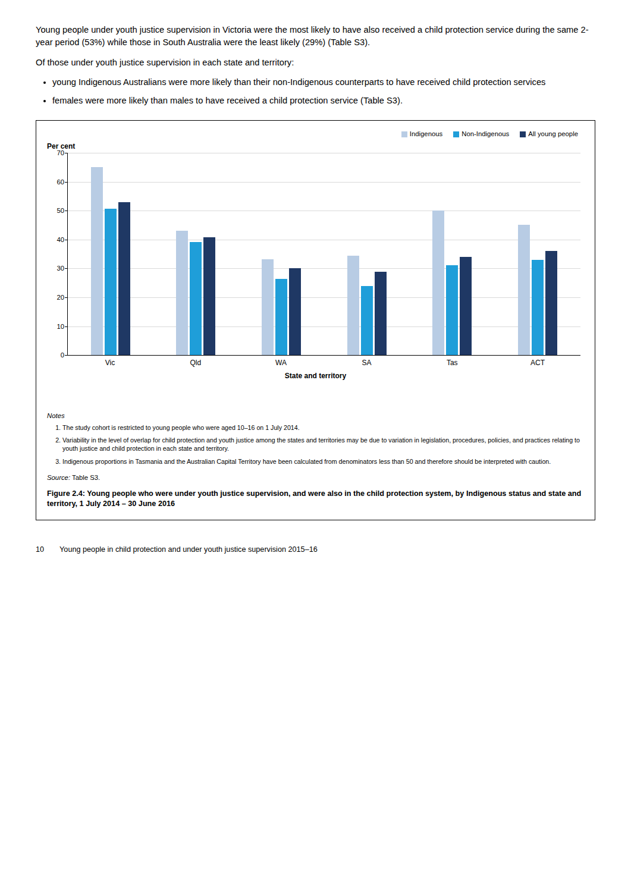Young people under youth justice supervision in Victoria were the most likely to have also received a child protection service during the same 2-year period (53%) while those in South Australia were the least likely (29%) (Table S3).
Of those under youth justice supervision in each state and territory:
young Indigenous Australians were more likely than their non-Indigenous counterparts to have received child protection services
females were more likely than males to have received a child protection service (Table S3).
Indigenous Non-Indigenous All young people
Per cent
70
60
50
40
30
20
10
0
Vic
Qld
WA
SA
Tas
ACT
State and territory
Notes
The study cohort is restricted to young people who were aged 10–16 on 1 July 2014.
Variability in the level of overlap for child protection and youth justice among the states and territories may be due to variation in legislation, procedures, policies, and practices relating to youth justice and child protection in each state and territory.
Indigenous proportions in Tasmania and the Australian Capital Territory have been calculated from denominators less than 50 and therefore should be interpreted with caution.
Source: Table S3.
Figure 2.4: Young people who were under youth justice supervision, and were also in the child protection system, by Indigenous status and state and territory, 1 July 2014 – 30 June 2016
10 Young people in child protection and under youth justice supervision 2015–16